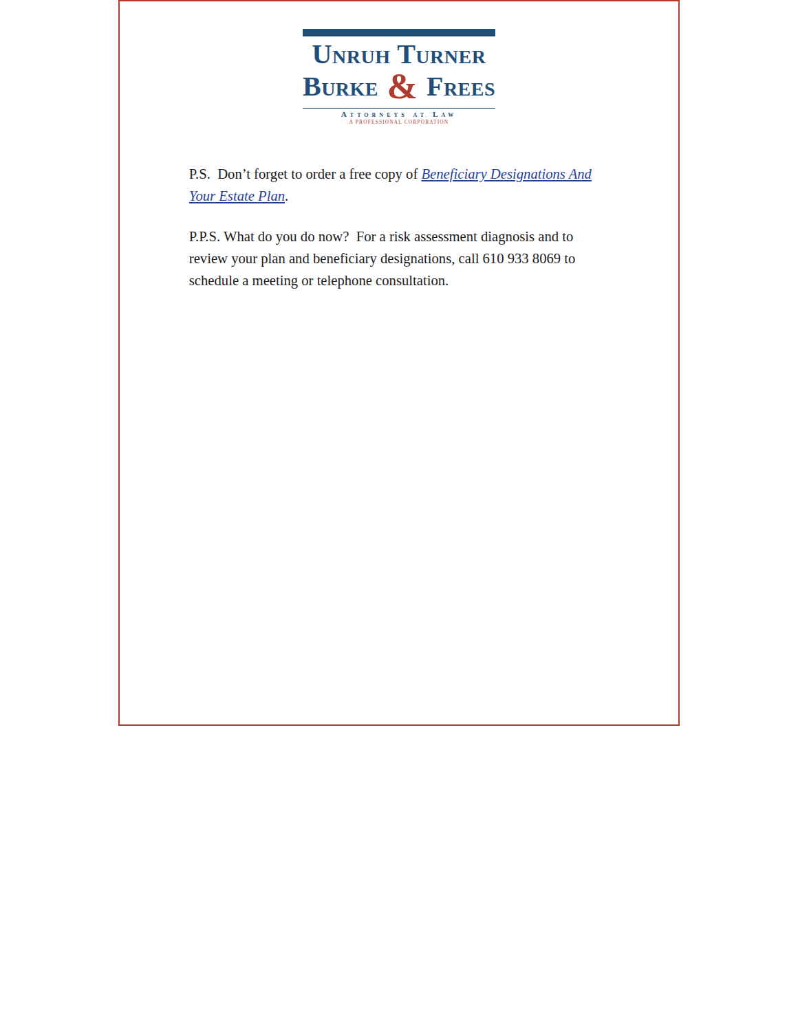Unruh Turner Burke & Frees
Attorneys at Law
A Professional Corporation
P.S. Don’t forget to order a free copy of Beneficiary Designations And Your Estate Plan.
P.P.S. What do you do now? For a risk assessment diagnosis and to review your plan and beneficiary designations, call 610 933 8069 to schedule a meeting or telephone consultation.